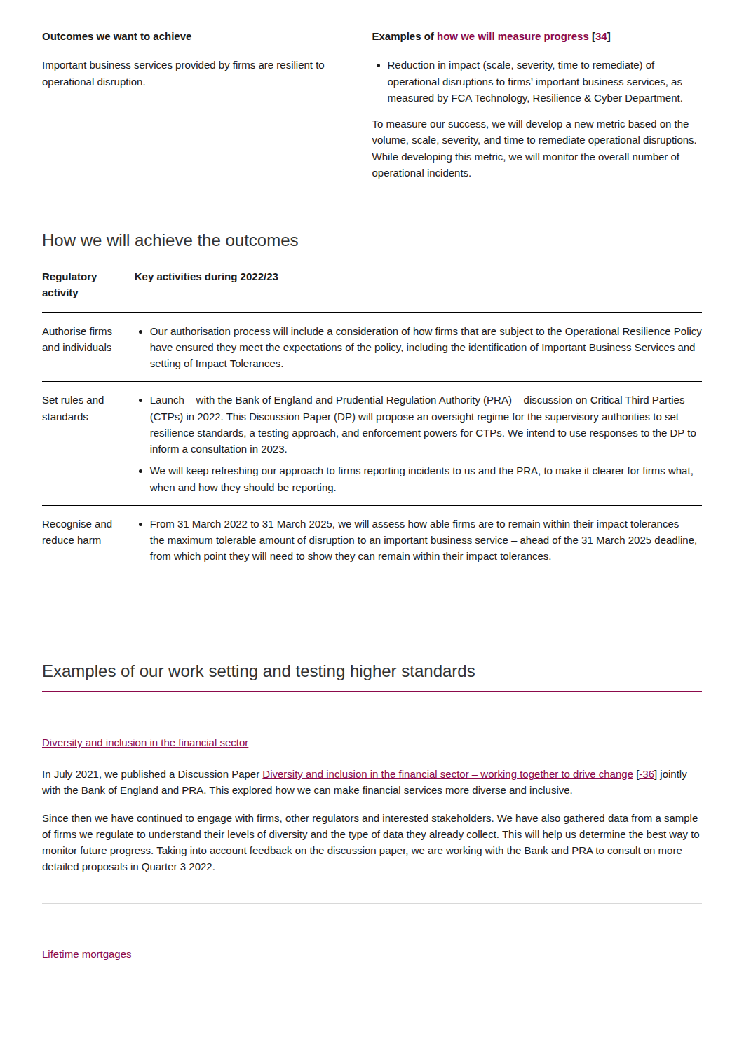| Outcomes we want to achieve | Examples of how we will measure progress [ 34 ] |
| --- | --- |
| Important business services provided by firms are resilient to operational disruption. | Reduction in impact (scale, severity, time to remediate) of operational disruptions to firms’ important business services, as measured by FCA Technology, Resilience & Cyber Department. To measure our success, we will develop a new metric based on the volume, scale, severity, and time to remediate operational disruptions. While developing this metric, we will monitor the overall number of operational incidents. |
How we will achieve the outcomes
| Regulatory activity | Key activities during 2022/23 |
| --- | --- |
| Authorise firms and individuals | Our authorisation process will include a consideration of how firms that are subject to the Operational Resilience Policy have ensured they meet the expectations of the policy, including the identification of Important Business Services and setting of Impact Tolerances. |
| Set rules and standards | Launch – with the Bank of England and Prudential Regulation Authority (PRA) – discussion on Critical Third Parties (CTPs) in 2022. This Discussion Paper (DP) will propose an oversight regime for the supervisory authorities to set resilience standards, a testing approach, and enforcement powers for CTPs. We intend to use responses to the DP to inform a consultation in 2023. We will keep refreshing our approach to firms reporting incidents to us and the PRA, to make it clearer for firms what, when and how they should be reporting. |
| Recognise and reduce harm | From 31 March 2022 to 31 March 2025, we will assess how able firms are to remain within their impact tolerances – the maximum tolerable amount of disruption to an important business service – ahead of the 31 March 2025 deadline, from which point they will need to show they can remain within their impact tolerances. |
Examples of our work setting and testing higher standards
Diversity and inclusion in the financial sector
In July 2021, we published a Discussion Paper Diversity and inclusion in the financial sector – working together to drive change [-36] jointly with the Bank of England and PRA. This explored how we can make financial services more diverse and inclusive.
Since then we have continued to engage with firms, other regulators and interested stakeholders. We have also gathered data from a sample of firms we regulate to understand their levels of diversity and the type of data they already collect. This will help us determine the best way to monitor future progress. Taking into account feedback on the discussion paper, we are working with the Bank and PRA to consult on more detailed proposals in Quarter 3 2022.
Lifetime mortgages